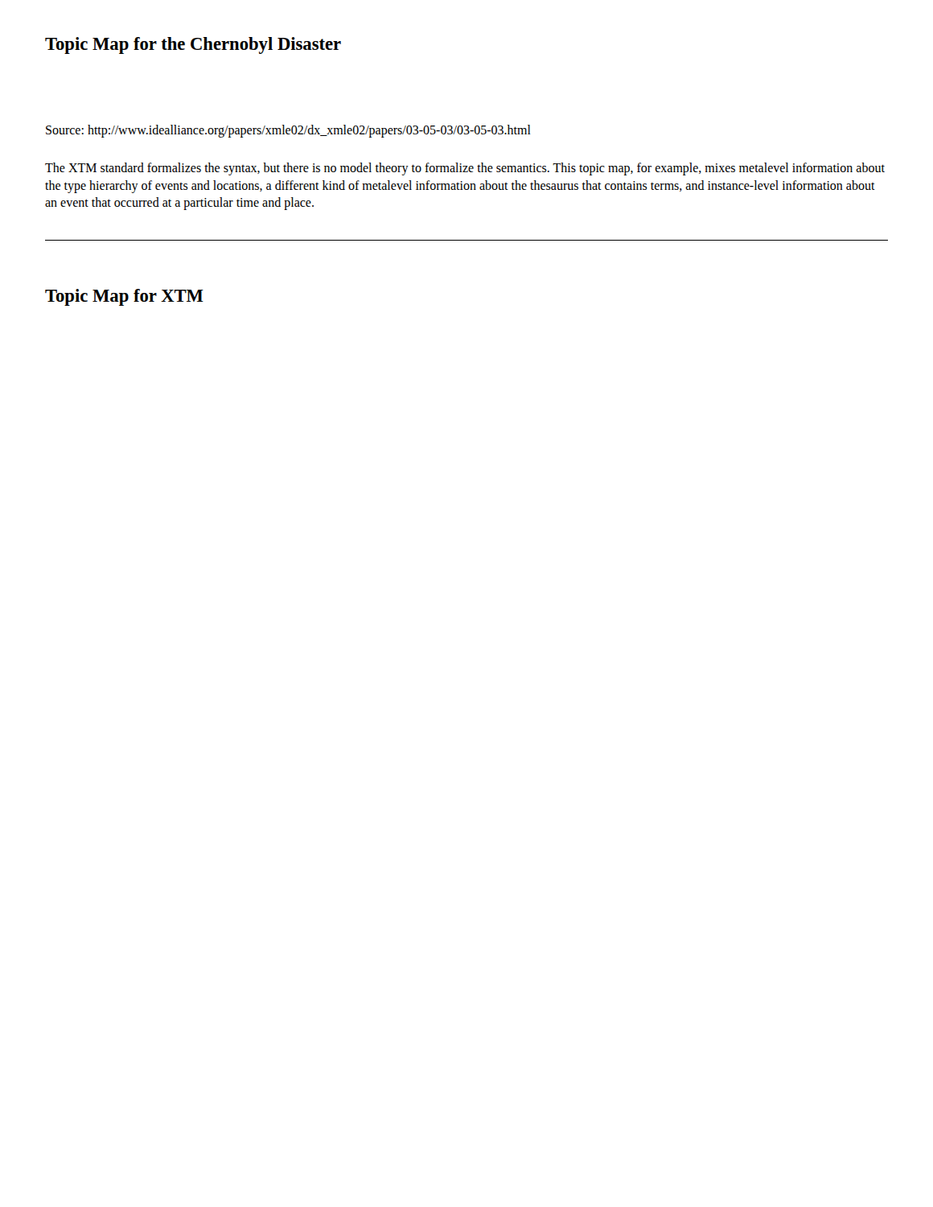Topic Map for the Chernobyl Disaster
Source: http://www.idealliance.org/papers/xmle02/dx_xmle02/papers/03-05-03/03-05-03.html
The XTM standard formalizes the syntax, but there is no model theory to formalize the semantics. This topic map, for example, mixes metalevel information about the type hierarchy of events and locations, a different kind of metalevel information about the thesaurus that contains terms, and instance-level information about an event that occurred at a particular time and place.
Topic Map for XTM